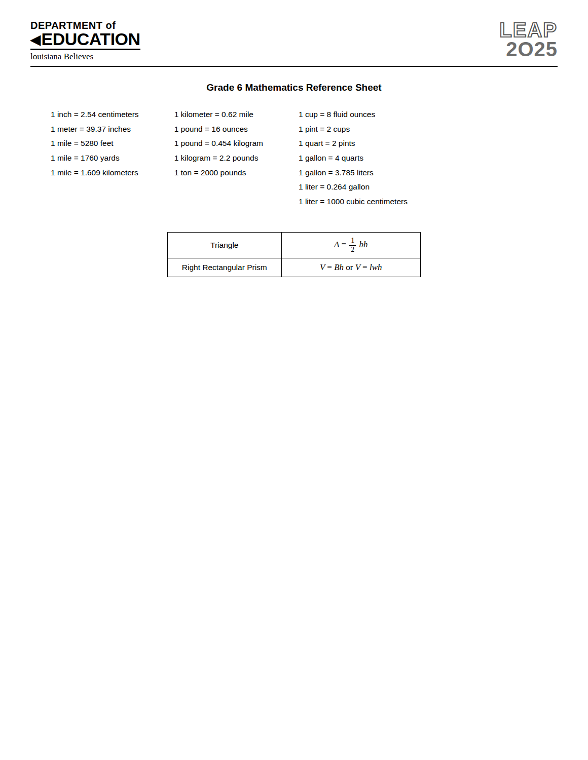DEPARTMENT of
EDUCATION
louisiana Believes
LEAP
2O25
Grade 6 Mathematics Reference Sheet
1 inch = 2.54 centimeters
1 meter = 39.37 inches
1 mile = 5280 feet
1 mile = 1760 yards
1 mile = 1.609 kilometers
1 kilometer = 0.62 mile
1 pound = 16 ounces
1 pound = 0.454 kilogram
1 kilogram = 2.2 pounds
1 ton = 2000 pounds
1 cup = 8 fluid ounces
1 pint = 2 cups
1 quart = 2 pints
1 gallon = 4 quarts
1 gallon = 3.785 liters
1 liter = 0.264 gallon
1 liter = 1000 cubic centimeters
| Triangle | A = 1 2 bh |
| Right Rectangular Prism | V = Bh or V = lwh |